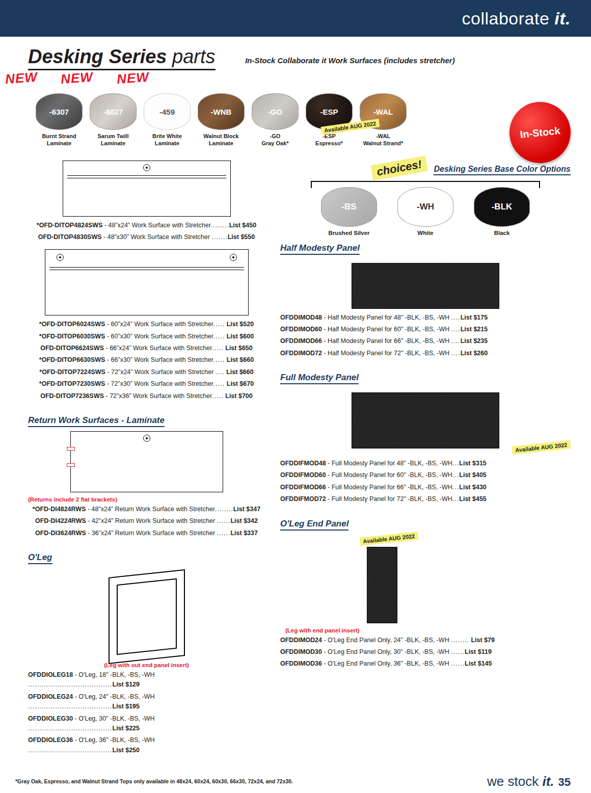collaborate it.
Desking Series parts
In-Stock Collaborate it Work Surfaces (includes stretcher)
NEW NEW NEW
-6307
Burnt Strand
Laminate
-8827
Sarum Twill
Laminate
-459
Brite White
Laminate
-WNB
Walnut Block
Laminate
-GO
-GO
Gray Oak*
-ESP
-ESP
Espresso*
-WAL
-WAL
Walnut Strand*
Available AUG 2022
In-Stock
*OFD-DITOP4824SWS - 48”x24” Work Surface with Stretcher........ List $450
OFD-DITOP4830SWS - 48”x30” Work Surface with Stretcher ....... List $550
*OFD-DITOP6024SWS - 60”x24” Work Surface with Stretcher..... List $520
*OFD-DITOP6030SWS - 60”x30” Work Surface with Stretcher..... List $600
OFD-DITOP6624SWS - 66”x24” Work Surface with Stretcher..... List $650
*OFD-DITOP6630SWS - 66”x30” Work Surface with Stretcher..... List $660
*OFD-DITOP7224SWS - 72”x24” Work Surface with Stretcher .... List $660
*OFD-DITOP7230SWS - 72”x30” Work Surface with Stretcher..... List $670
OFD-DITOP7236SWS - 72”x36” Work Surface with Stretcher..... List $700
Return Work Surfaces - Laminate
(Returns include 2 flat brackets)
*OFD-DI4824RWS - 48”x24” Return Work Surface with Stretcher........ List $347
OFD-DI4224RWS - 42”x24” Return Work Surface with Stretcher ...... List $342
OFD-DI3624RWS - 36”x24” Return Work Surface with Stretcher ...... List $337
O'Leg
(Leg with out end panel insert)
OFDDIOLEG18 - O'Leg, 18" -BLK, -BS, -WH ..................................... List $129
OFDDIOLEG24 - O'Leg, 24" -BLK, -BS, -WH ..................................... List $195
OFDDIOLEG30 - O'Leg, 30" -BLK, -BS, -WH ..................................... List $225
OFDDIOLEG36 - O'Leg, 36" -BLK, -BS, -WH ..................................... List $250
choices! Desking Series Base Color Options
-BS
Brushed Silver
-WH
White
-BLK
Black
Half Modesty Panel
OFDDIMOD48 - Half Modesty Panel for 48" -BLK, -BS, -WH .... List $175
OFDDIMOD60 - Half Modesty Panel for 60" -BLK, -BS, -WH .... List $215
OFDDIMOD66 - Half Modesty Panel for 66" -BLK, -BS, -WH .... List $235
OFDDIMOD72 - Half Modesty Panel for 72" -BLK, -BS, -WH .... List $260
Full Modesty Panel
Available AUG 2022
OFDDIFMOD48 - Full Modesty Panel for 48" -BLK, -BS, -WH... List $315
OFDDIFMOD60 - Full Modesty Panel for 60" -BLK, -BS, -WH... List $405
OFDDIFMOD66 - Full Modesty Panel for 66" -BLK, -BS, -WH... List $430
OFDDIFMOD72 - Full Modesty Panel for 72" -BLK, -BS, -WH... List $455
O'Leg End Panel
Available AUG 2022
(Leg with end panel insert)
OFDDIMOD24 - O'Leg End Panel Only, 24" -BLK, -BS, -WH ........ List $79
OFDDIMOD30 - O'Leg End Panel Only, 30" -BLK, -BS, -WH ...... List $119
OFDDIMOD36 - O'Leg End Panel Only, 36" -BLK, -BS, -WH ...... List $145
*Gray Oak, Espresso, and Walnut Strand Tops only available in 48x24, 60x24, 60x30, 66x30, 72x24, and 72x30.
we stock it. 35